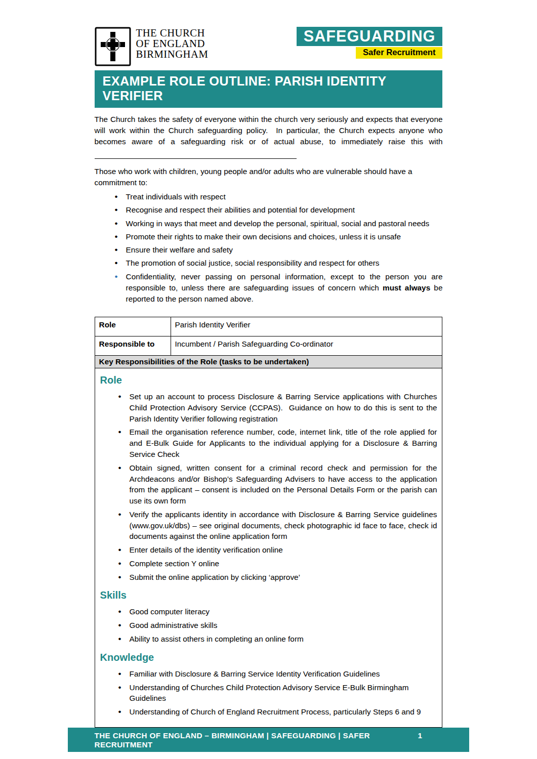THE CHURCH
OF ENGLAND
BIRMINGHAM
SAFEGUARDING
Safer Recruitment
EXAMPLE ROLE OUTLINE: PARISH IDENTITY VERIFIER
The Church takes the safety of everyone within the church very seriously and expects that everyone will work within the Church safeguarding policy. In particular, the Church expects anyone who becomes aware of a safeguarding risk or of actual abuse, to immediately raise this with
Those who work with children, young people and/or adults who are vulnerable should have a commitment to:
Treat individuals with respect
Recognise and respect their abilities and potential for development
Working in ways that meet and develop the personal, spiritual, social and pastoral needs
Promote their rights to make their own decisions and choices, unless it is unsafe
Ensure their welfare and safety
The promotion of social justice, social responsibility and respect for others
Confidentiality, never passing on personal information, except to the person you are responsible to, unless there are safeguarding issues of concern which must always be reported to the person named above.
| Role | Parish Identity Verifier |
| Responsible to | Incumbent / Parish Safeguarding Co-ordinator |
| Key Responsibilities of the Role (tasks to be undertaken) |
| Role Set up an account to process Disclosure & Barring Service applications with Churches Child Protection Advisory Service (CCPAS). Guidance on how to do this is sent to the Parish Identity Verifier following registration Email the organisation reference number, code, internet link, title of the role applied for and E-Bulk Guide for Applicants to the individual applying for a Disclosure & Barring Service Check Obtain signed, written consent for a criminal record check and permission for the Archdeacons and/or Bishop’s Safeguarding Advisers to have access to the application from the applicant – consent is included on the Personal Details Form or the parish can use its own form Verify the applicants identity in accordance with Disclosure & Barring Service guidelines (www.gov.uk/dbs) – see original documents, check photographic id face to face, check id documents against the online application form Enter details of the identity verification online Complete section Y online Submit the online application by clicking ‘approve’ Skills Good computer literacy Good administrative skills Ability to assist others in completing an online form Knowledge Familiar with Disclosure & Barring Service Identity Verification Guidelines Understanding of Churches Child Protection Advisory Service E-Bulk Birmingham Guidelines Understanding of Church of England Recruitment Process, particularly Steps 6 and 9 |
THE CHURCH OF ENGLAND – BIRMINGHAM | SAFEGUARDING | SAFER RECRUITMENT 1